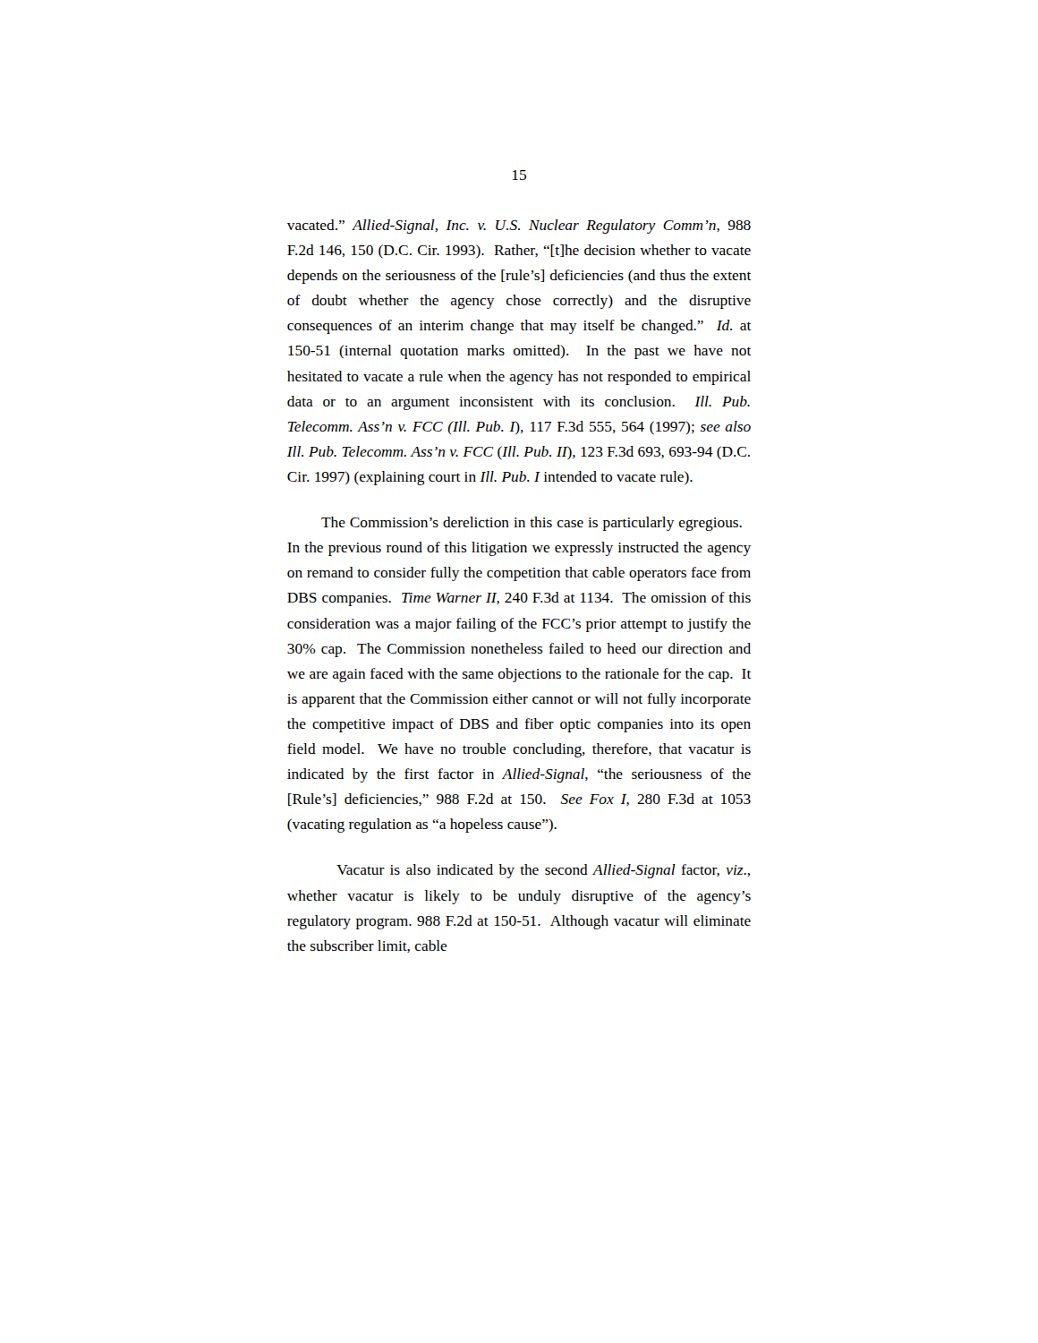15
vacated.” Allied-Signal, Inc. v. U.S. Nuclear Regulatory Comm’n, 988 F.2d 146, 150 (D.C. Cir. 1993). Rather, “[t]he decision whether to vacate depends on the seriousness of the [rule’s] deficiencies (and thus the extent of doubt whether the agency chose correctly) and the disruptive consequences of an interim change that may itself be changed.” Id. at 150-51 (internal quotation marks omitted). In the past we have not hesitated to vacate a rule when the agency has not responded to empirical data or to an argument inconsistent with its conclusion. Ill. Pub. Telecomm. Ass’n v. FCC (Ill. Pub. I), 117 F.3d 555, 564 (1997); see also Ill. Pub. Telecomm. Ass’n v. FCC (Ill. Pub. II), 123 F.3d 693, 693-94 (D.C. Cir. 1997) (explaining court in Ill. Pub. I intended to vacate rule).
The Commission’s dereliction in this case is particularly egregious. In the previous round of this litigation we expressly instructed the agency on remand to consider fully the competition that cable operators face from DBS companies. Time Warner II, 240 F.3d at 1134. The omission of this consideration was a major failing of the FCC’s prior attempt to justify the 30% cap. The Commission nonetheless failed to heed our direction and we are again faced with the same objections to the rationale for the cap. It is apparent that the Commission either cannot or will not fully incorporate the competitive impact of DBS and fiber optic companies into its open field model. We have no trouble concluding, therefore, that vacatur is indicated by the first factor in Allied-Signal, “the seriousness of the [Rule’s] deficiencies,” 988 F.2d at 150. See Fox I, 280 F.3d at 1053 (vacating regulation as “a hopeless cause”).
Vacatur is also indicated by the second Allied-Signal factor, viz., whether vacatur is likely to be unduly disruptive of the agency’s regulatory program. 988 F.2d at 150-51. Although vacatur will eliminate the subscriber limit, cable